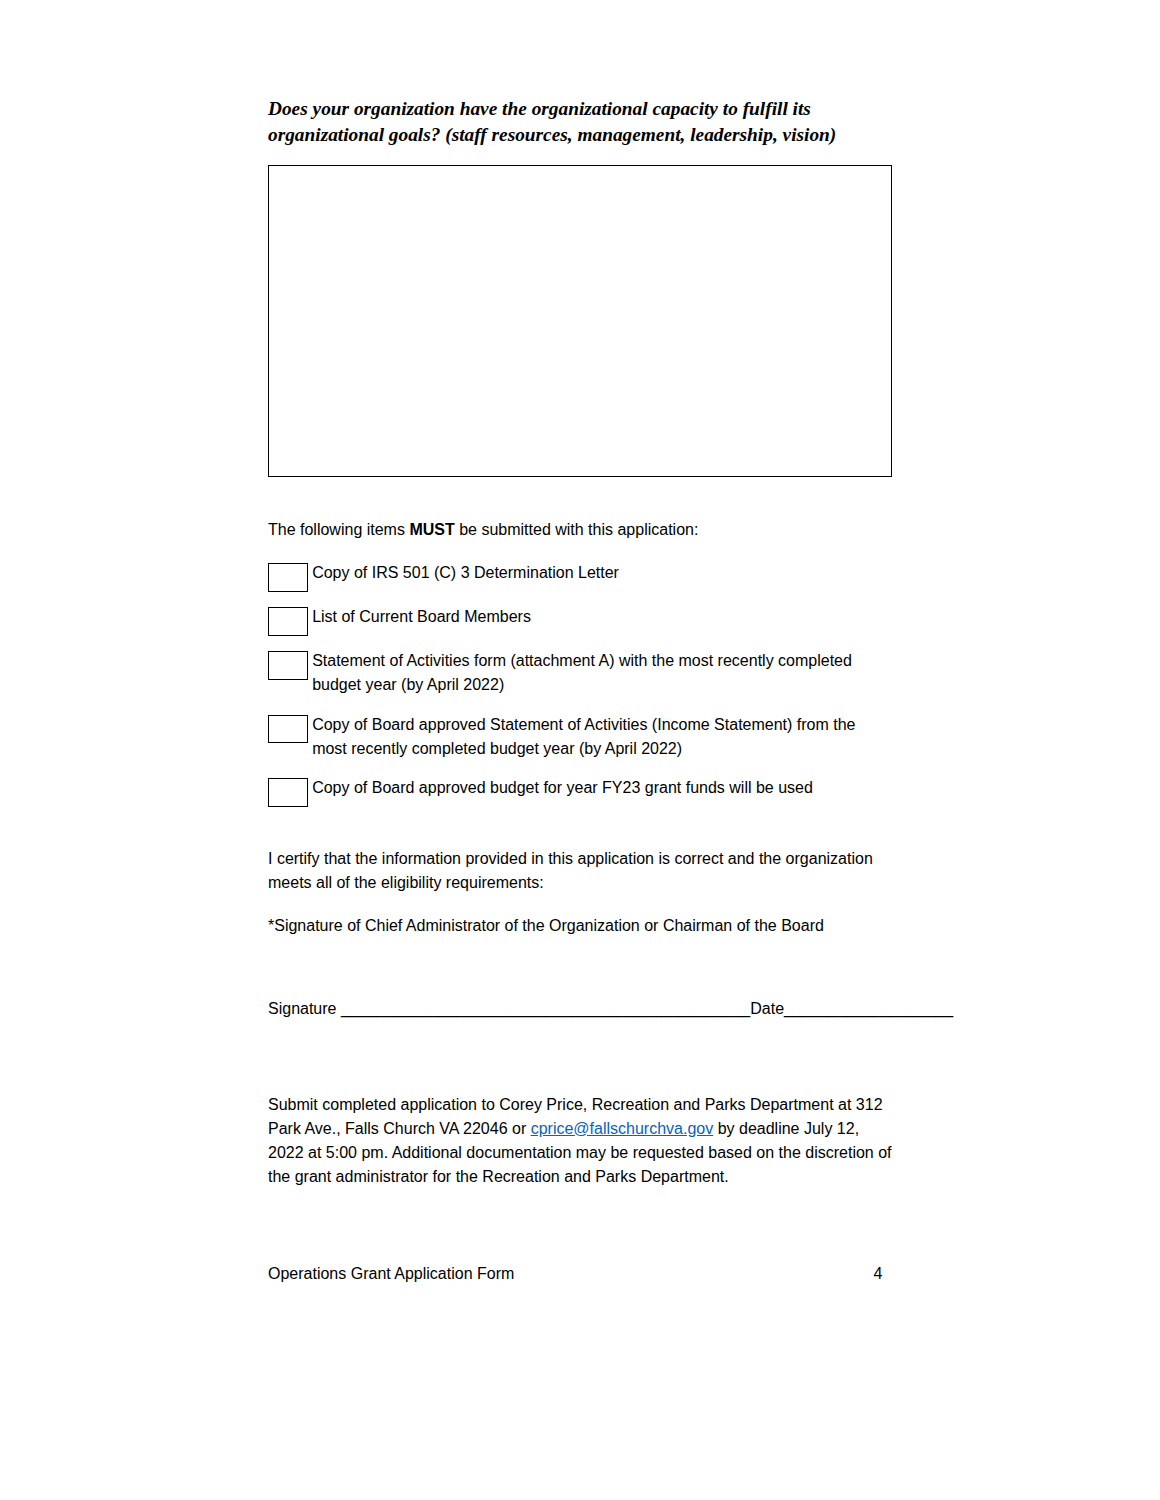Does your organization have the organizational capacity to fulfill its organizational goals? (staff resources, management, leadership, vision)
The following items MUST be submitted with this application:
Copy of IRS 501 (C) 3 Determination Letter
List of Current Board Members
Statement of Activities form (attachment A) with the most recently completed budget year (by April 2022)
Copy of Board approved Statement of Activities (Income Statement) from the most recently completed budget year (by April 2022)
Copy of Board approved budget for year FY23 grant funds will be used
I certify that the information provided in this application is correct and the organization meets all of the eligibility requirements:
*Signature of Chief Administrator of the Organization or Chairman of the Board
Signature ______________________________________________
Date___________________
Submit completed application to Corey Price, Recreation and Parks Department at 312 Park Ave., Falls Church VA 22046 or cprice@fallschurchva.gov by deadline July 12, 2022 at 5:00 pm. Additional documentation may be requested based on the discretion of the grant administrator for the Recreation and Parks Department.
Operations Grant Application Form
4